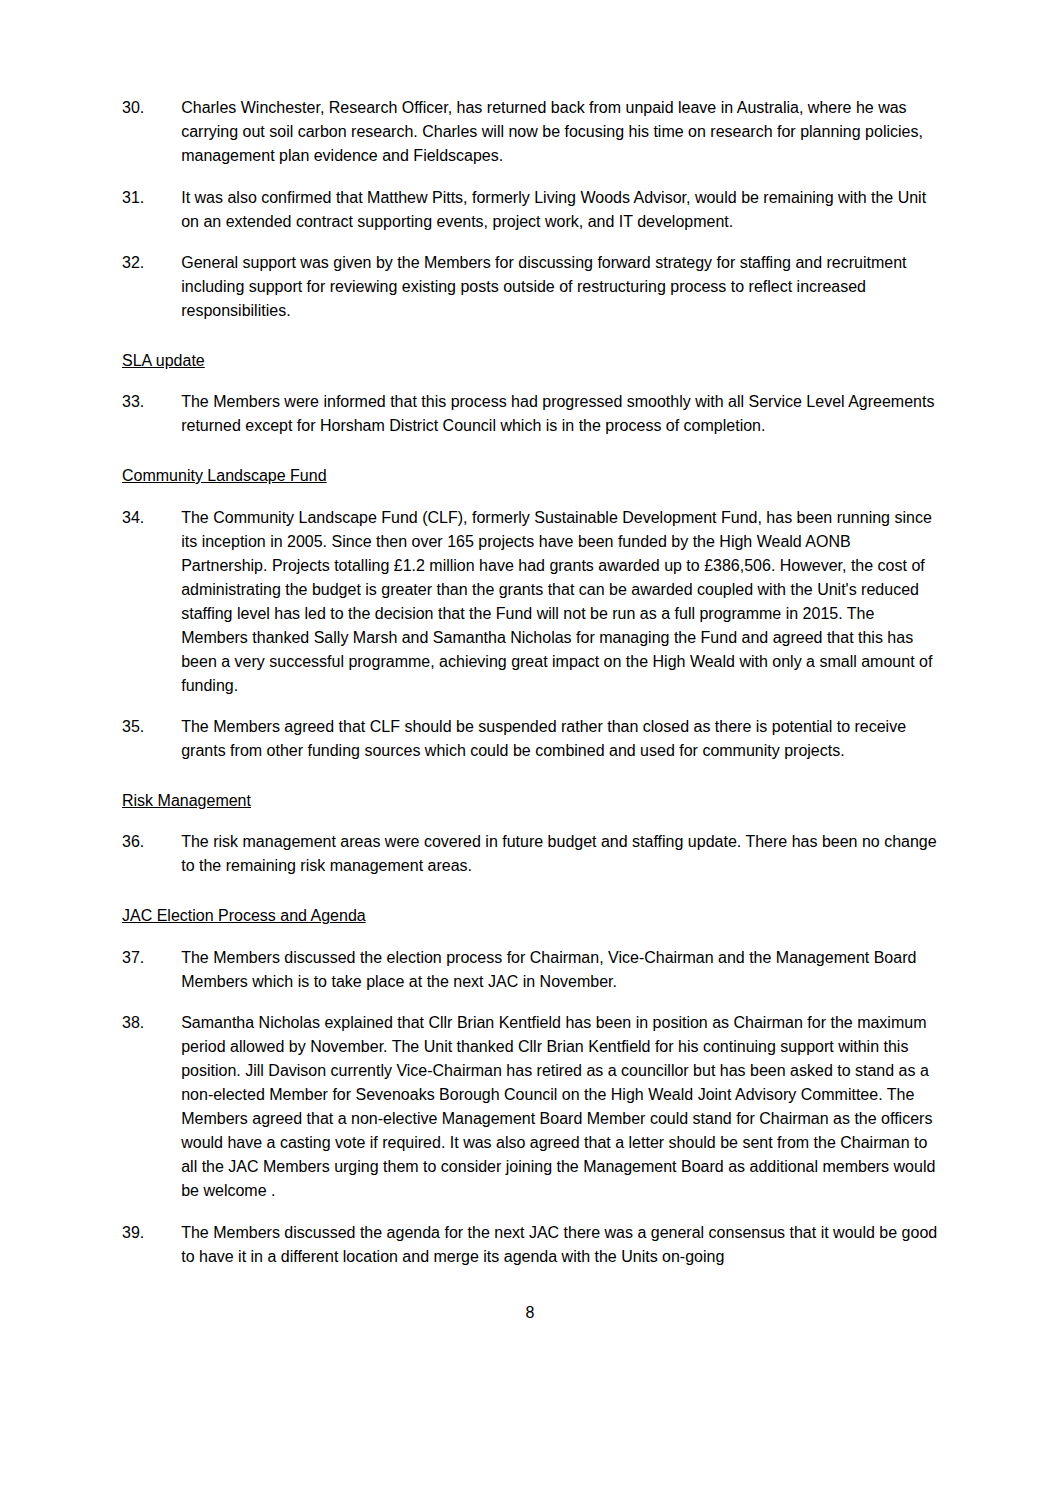30.
Charles Winchester, Research Officer, has returned back from unpaid leave in Australia, where he was carrying out soil carbon research. Charles will now be focusing his time on research for planning policies, management plan evidence and Fieldscapes.
31.
It was also confirmed that Matthew Pitts, formerly Living Woods Advisor, would be remaining with the Unit on an extended contract supporting events, project work, and IT development.
32.
General support was given by the Members for discussing forward strategy for staffing and recruitment including support for reviewing existing posts outside of restructuring process to reflect increased responsibilities.
SLA update
33.
The Members were informed that this process had progressed smoothly with all Service Level Agreements returned except for Horsham District Council which is in the process of completion.
Community Landscape Fund
34.
The Community Landscape Fund (CLF), formerly Sustainable Development Fund, has been running since its inception in 2005. Since then over 165 projects have been funded by the High Weald AONB Partnership. Projects totalling £1.2 million have had grants awarded up to £386,506. However, the cost of administrating the budget is greater than the grants that can be awarded coupled with the Unit's reduced staffing level has led to the decision that the Fund will not be run as a full programme in 2015. The Members thanked Sally Marsh and Samantha Nicholas for managing the Fund and agreed that this has been a very successful programme, achieving great impact on the High Weald with only a small amount of funding.
35.
The Members agreed that CLF should be suspended rather than closed as there is potential to receive grants from other funding sources which could be combined and used for community projects.
Risk Management
36.
The risk management areas were covered in future budget and staffing update. There has been no change to the remaining risk management areas.
JAC Election Process and Agenda
37.
The Members discussed the election process for Chairman, Vice-Chairman and the Management Board Members which is to take place at the next JAC in November.
38.
Samantha Nicholas explained that Cllr Brian Kentfield has been in position as Chairman for the maximum period allowed by November. The Unit thanked Cllr Brian Kentfield for his continuing support within this position. Jill Davison currently Vice-Chairman has retired as a councillor but has been asked to stand as a non-elected Member for Sevenoaks Borough Council on the High Weald Joint Advisory Committee. The Members agreed that a non-elective Management Board Member could stand for Chairman as the officers would have a casting vote if required. It was also agreed that a letter should be sent from the Chairman to all the JAC Members urging them to consider joining the Management Board as additional members would be welcome .
39.
The Members discussed the agenda for the next JAC there was a general consensus that it would be good to have it in a different location and merge its agenda with the Units on-going
8